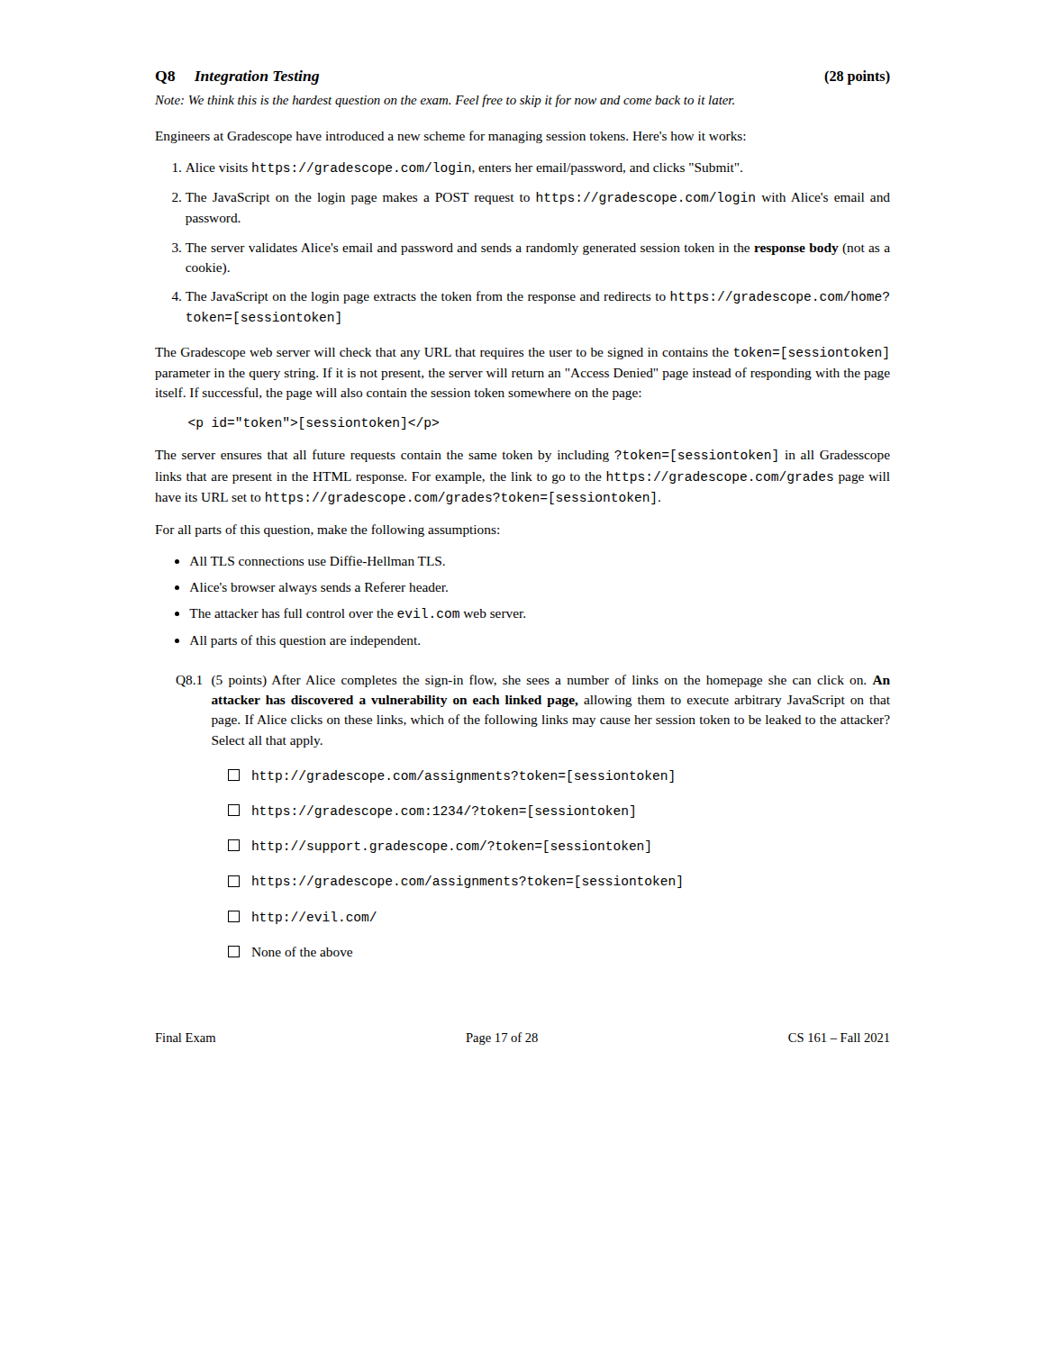Q8 Integration Testing (28 points)
Note: We think this is the hardest question on the exam. Feel free to skip it for now and come back to it later.
Engineers at Gradescope have introduced a new scheme for managing session tokens. Here's how it works:
Alice visits https://gradescope.com/login, enters her email/password, and clicks "Submit".
The JavaScript on the login page makes a POST request to https://gradescope.com/login with Alice's email and password.
The server validates Alice's email and password and sends a randomly generated session token in the response body (not as a cookie).
The JavaScript on the login page extracts the token from the response and redirects to https://gradescope.com/home?token=[sessiontoken]
The Gradescope web server will check that any URL that requires the user to be signed in contains the token=[sessiontoken] parameter in the query string. If it is not present, the server will return an "Access Denied" page instead of responding with the page itself. If successful, the page will also contain the session token somewhere on the page:
<p id="token">[sessiontoken]</p>
The server ensures that all future requests contain the same token by including ?token=[sessiontoken] in all Gradesscope links that are present in the HTML response. For example, the link to go to the https://gradescope.com/grades page will have its URL set to https://gradescope.com/grades?token=[sessiontoken].
For all parts of this question, make the following assumptions:
All TLS connections use Diffie-Hellman TLS.
Alice's browser always sends a Referer header.
The attacker has full control over the evil.com web server.
All parts of this question are independent.
Q8.1
(5 points) After Alice completes the sign-in flow, she sees a number of links on the homepage she can click on. An attacker has discovered a vulnerability on each linked page, allowing them to execute arbitrary JavaScript on that page. If Alice clicks on these links, which of the following links may cause her session token to be leaked to the attacker? Select all that apply.
http://gradescope.com/assignments?token=[sessiontoken]
https://gradescope.com:1234/?token=[sessiontoken]
http://support.gradescope.com/?token=[sessiontoken]
https://gradescope.com/assignments?token=[sessiontoken]
http://evil.com/
None of the above
Final Exam Page 17 of 28 CS 161 – Fall 2021